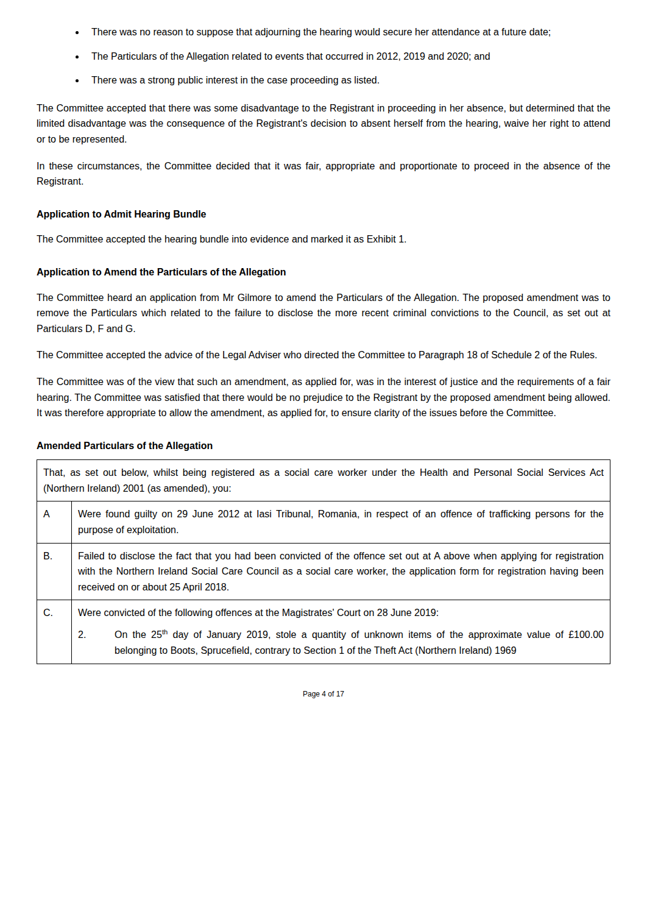There was no reason to suppose that adjourning the hearing would secure her attendance at a future date;
The Particulars of the Allegation related to events that occurred in 2012, 2019 and 2020; and
There was a strong public interest in the case proceeding as listed.
The Committee accepted that there was some disadvantage to the Registrant in proceeding in her absence, but determined that the limited disadvantage was the consequence of the Registrant's decision to absent herself from the hearing, waive her right to attend or to be represented.
In these circumstances, the Committee decided that it was fair, appropriate and proportionate to proceed in the absence of the Registrant.
Application to Admit Hearing Bundle
The Committee accepted the hearing bundle into evidence and marked it as Exhibit 1.
Application to Amend the Particulars of the Allegation
The Committee heard an application from Mr Gilmore to amend the Particulars of the Allegation. The proposed amendment was to remove the Particulars which related to the failure to disclose the more recent criminal convictions to the Council, as set out at Particulars D, F and G.
The Committee accepted the advice of the Legal Adviser who directed the Committee to Paragraph 18 of Schedule 2 of the Rules.
The Committee was of the view that such an amendment, as applied for, was in the interest of justice and the requirements of a fair hearing. The Committee was satisfied that there would be no prejudice to the Registrant by the proposed amendment being allowed. It was therefore appropriate to allow the amendment, as applied for, to ensure clarity of the issues before the Committee.
Amended Particulars of the Allegation
| That, as set out below, whilst being registered as a social care worker under the Health and Personal Social Services Act (Northern Ireland) 2001 (as amended), you: |
| A | Were found guilty on 29 June 2012 at Iasi Tribunal, Romania, in respect of an offence of trafficking persons for the purpose of exploitation. |
| B. | Failed to disclose the fact that you had been convicted of the offence set out at A above when applying for registration with the Northern Ireland Social Care Council as a social care worker, the application form for registration having been received on or about 25 April 2018. |
| C. | Were convicted of the following offences at the Magistrates' Court on 28 June 2019: 2. On the 25 th day of January 2019, stole a quantity of unknown items of the approximate value of £100.00 belonging to Boots, Sprucefield, contrary to Section 1 of the Theft Act (Northern Ireland) 1969 |
Page 4 of 17